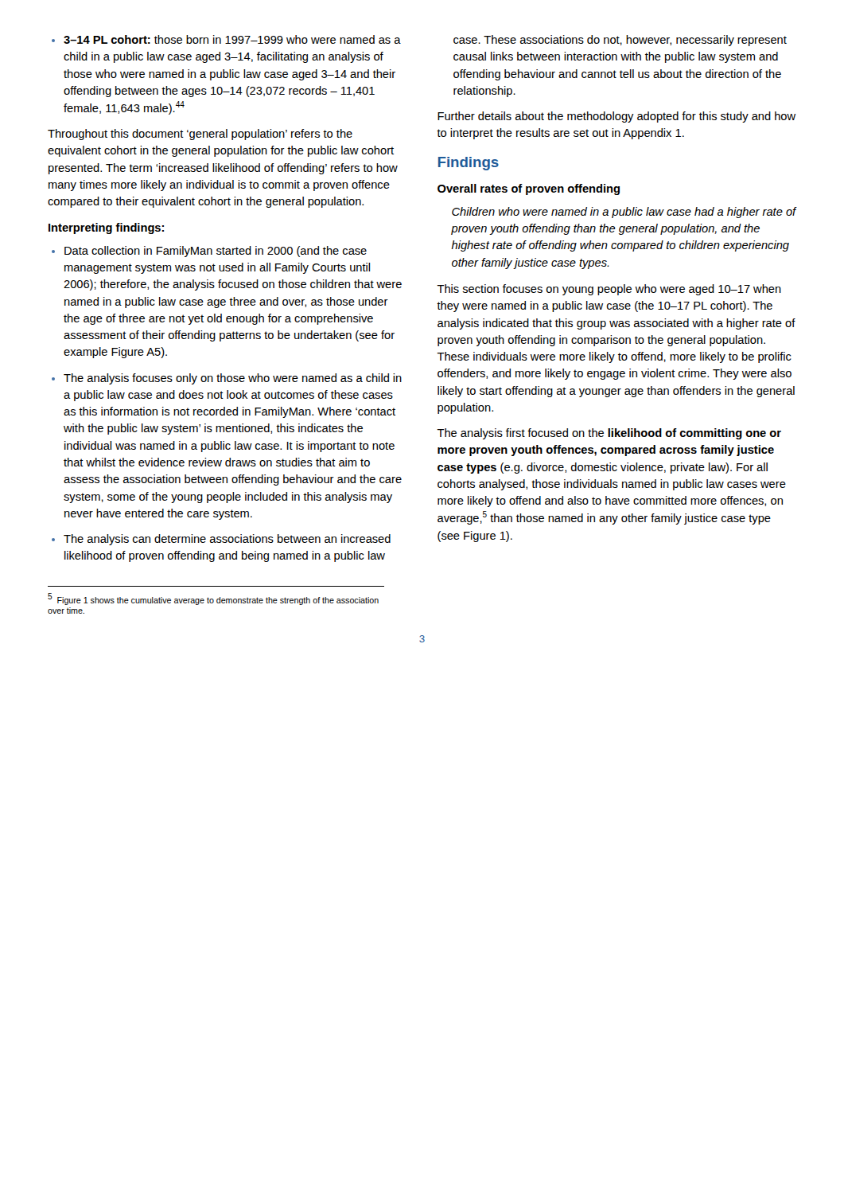3–14 PL cohort: those born in 1997–1999 who were named as a child in a public law case aged 3–14, facilitating an analysis of those who were named in a public law case aged 3–14 and their offending between the ages 10–14 (23,072 records – 11,401 female, 11,643 male).44
Throughout this document ‘general population’ refers to the equivalent cohort in the general population for the public law cohort presented. The term ‘increased likelihood of offending’ refers to how many times more likely an individual is to commit a proven offence compared to their equivalent cohort in the general population.
Interpreting findings:
Data collection in FamilyMan started in 2000 (and the case management system was not used in all Family Courts until 2006); therefore, the analysis focused on those children that were named in a public law case age three and over, as those under the age of three are not yet old enough for a comprehensive assessment of their offending patterns to be undertaken (see for example Figure A5).
The analysis focuses only on those who were named as a child in a public law case and does not look at outcomes of these cases as this information is not recorded in FamilyMan. Where ‘contact with the public law system’ is mentioned, this indicates the individual was named in a public law case. It is important to note that whilst the evidence review draws on studies that aim to assess the association between offending behaviour and the care system, some of the young people included in this analysis may never have entered the care system.
The analysis can determine associations between an increased likelihood of proven offending and being named in a public law case. These associations do not, however, necessarily represent causal links between interaction with the public law system and offending behaviour and cannot tell us about the direction of the relationship.
Further details about the methodology adopted for this study and how to interpret the results are set out in Appendix 1.
Findings
Overall rates of proven offending
Children who were named in a public law case had a higher rate of proven youth offending than the general population, and the highest rate of offending when compared to children experiencing other family justice case types.
This section focuses on young people who were aged 10–17 when they were named in a public law case (the 10–17 PL cohort). The analysis indicated that this group was associated with a higher rate of proven youth offending in comparison to the general population. These individuals were more likely to offend, more likely to be prolific offenders, and more likely to engage in violent crime. They were also likely to start offending at a younger age than offenders in the general population.
The analysis first focused on the likelihood of committing one or more proven youth offences, compared across family justice case types (e.g. divorce, domestic violence, private law). For all cohorts analysed, those individuals named in public law cases were more likely to offend and also to have committed more offences, on average,5 than those named in any other family justice case type (see Figure 1).
5Figure 1 shows the cumulative average to demonstrate the strength of the association over time.
3